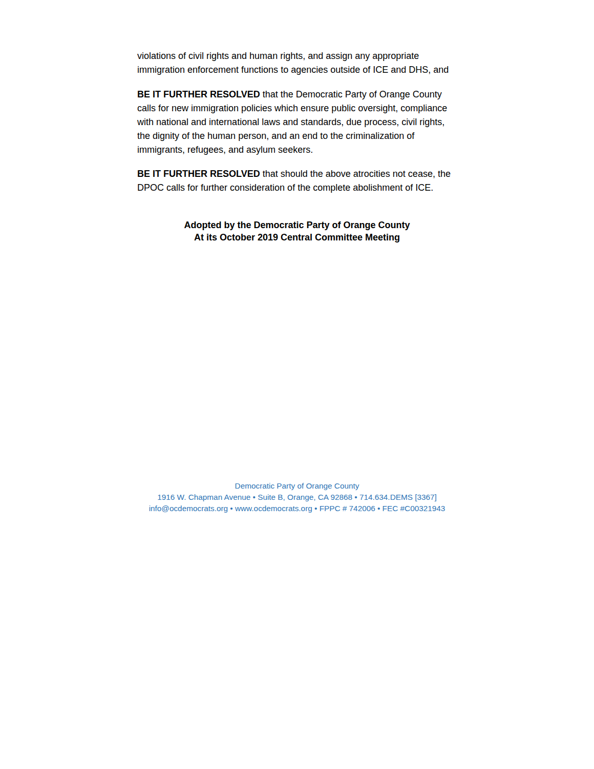violations of civil rights and human rights, and assign any appropriate immigration enforcement functions to agencies outside of ICE and DHS, and
BE IT FURTHER RESOLVED that the Democratic Party of Orange County calls for new immigration policies which ensure public oversight, compliance with national and international laws and standards, due process, civil rights, the dignity of the human person, and an end to the criminalization of immigrants, refugees, and asylum seekers.
BE IT FURTHER RESOLVED that should the above atrocities not cease, the DPOC calls for further consideration of the complete abolishment of ICE.
Adopted by the Democratic Party of Orange County
At its October 2019 Central Committee Meeting
Democratic Party of Orange County
1916 W. Chapman Avenue • Suite B, Orange, CA 92868 • 714.634.DEMS [3367]
info@ocdemocrats.org • www.ocdemocrats.org • FPPC # 742006 • FEC #C00321943